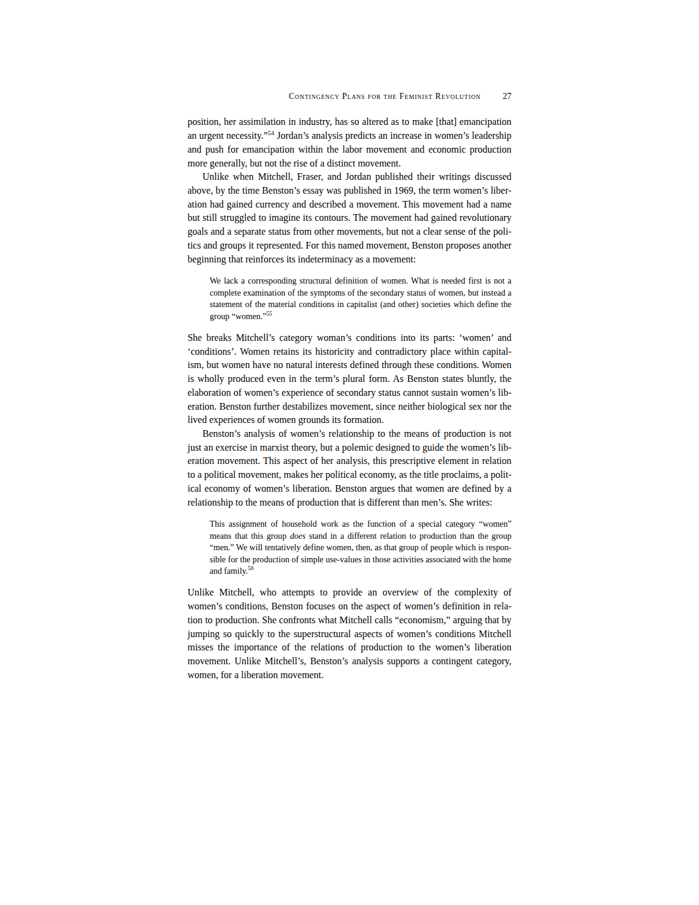Contingency Plans for the Feminist Revolution 27
position, her assimilation in industry, has so altered as to make [that] emancipation an urgent necessity.”54 Jordan’s analysis predicts an increase in women’s leadership and push for emancipation within the labor movement and economic production more generally, but not the rise of a distinct movement.
Unlike when Mitchell, Fraser, and Jordan published their writings discussed above, by the time Benston’s essay was published in 1969, the term women’s liberation had gained currency and described a movement. This movement had a name but still struggled to imagine its contours. The movement had gained revolutionary goals and a separate status from other movements, but not a clear sense of the politics and groups it represented. For this named movement, Benston proposes another beginning that reinforces its indeterminacy as a movement:
We lack a corresponding structural definition of women. What is needed first is not a complete examination of the symptoms of the secondary status of women, but instead a statement of the material conditions in capitalist (and other) societies which define the group “women.”55
She breaks Mitchell’s category woman’s conditions into its parts: ‘women’ and ‘conditions’. Women retains its historicity and contradictory place within capitalism, but women have no natural interests defined through these conditions. Women is wholly produced even in the term’s plural form. As Benston states bluntly, the elaboration of women’s experience of secondary status cannot sustain women’s liberation. Benston further destabilizes movement, since neither biological sex nor the lived experiences of women grounds its formation.
Benston’s analysis of women’s relationship to the means of production is not just an exercise in marxist theory, but a polemic designed to guide the women’s liberation movement. This aspect of her analysis, this prescriptive element in relation to a political movement, makes her political economy, as the title proclaims, a political economy of women’s liberation. Benston argues that women are defined by a relationship to the means of production that is different than men’s. She writes:
This assignment of household work as the function of a special category “women” means that this group does stand in a different relation to production than the group “men.” We will tentatively define women, then, as that group of people which is responsible for the production of simple use-values in those activities associated with the home and family.56
Unlike Mitchell, who attempts to provide an overview of the complexity of women’s conditions, Benston focuses on the aspect of women’s definition in relation to production. She confronts what Mitchell calls “economism,” arguing that by jumping so quickly to the superstructural aspects of women’s conditions Mitchell misses the importance of the relations of production to the women’s liberation movement. Unlike Mitchell’s, Benston’s analysis supports a contingent category, women, for a liberation movement.